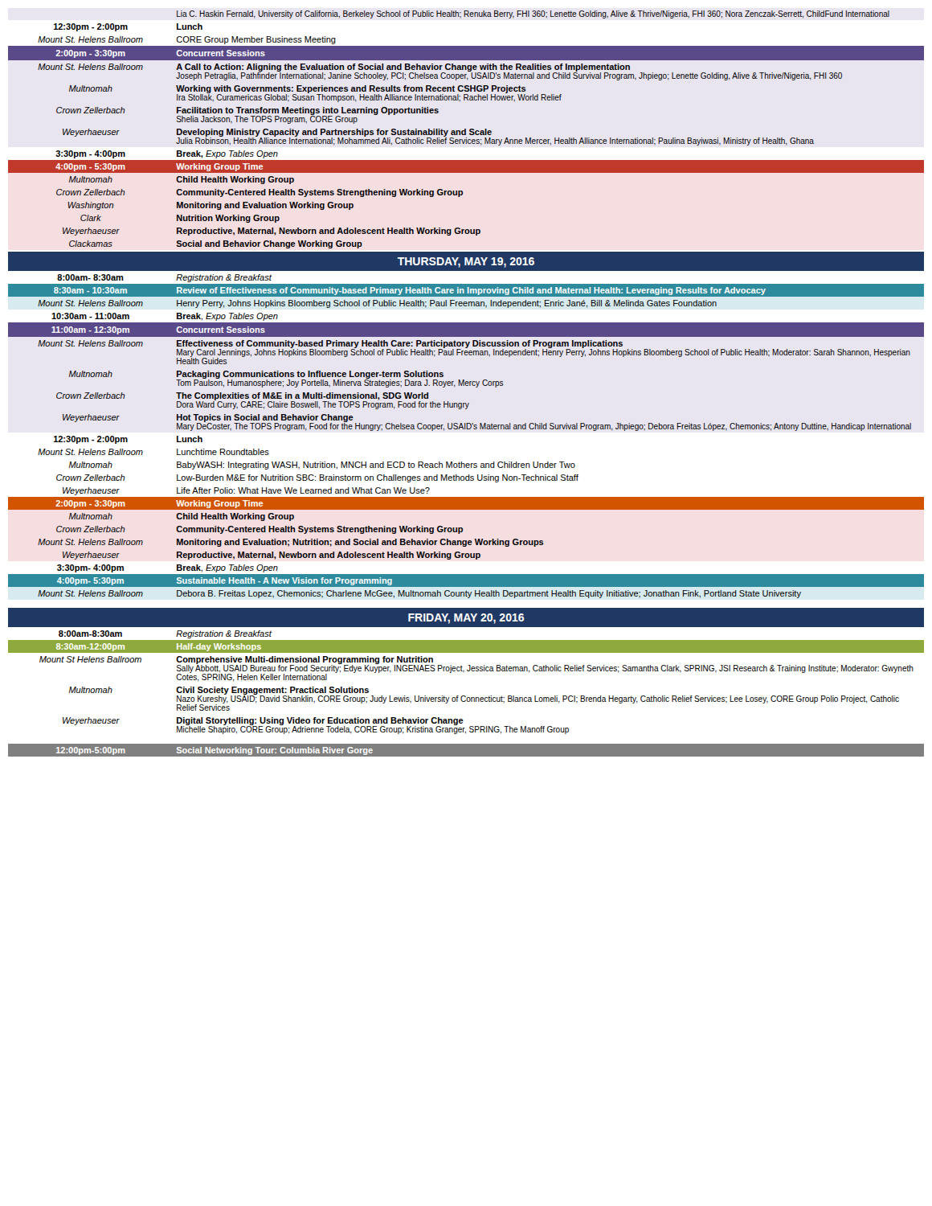| | Lia C. Haskin Fernald, University of California, Berkeley School of Public Health; Renuka Berry, FHI 360; Lenette Golding, Alive & Thrive/Nigeria, FHI 360; Nora Zenczak-Serrett, ChildFund International |
| 12:30pm - 2:00pm | Lunch |
| Mount St. Helens Ballroom | CORE Group Member Business Meeting |
| 2:00pm - 3:30pm | Concurrent Sessions |
| Mount St. Helens Ballroom | A Call to Action: Aligning the Evaluation of Social and Behavior Change with the Realities of Implementation Joseph Petraglia, Pathfinder International; Janine Schooley, PCI; Chelsea Cooper, USAID's Maternal and Child Survival Program, Jhpiego; Lenette Golding, Alive & Thrive/Nigeria, FHI 360 |
| Multnomah | Working with Governments: Experiences and Results from Recent CSHGP Projects Ira Stollak, Curamericas Global; Susan Thompson, Health Alliance International; Rachel Hower, World Relief |
| Crown Zellerbach | Facilitation to Transform Meetings into Learning Opportunities Shelia Jackson, The TOPS Program, CORE Group |
| Weyerhaeuser | Developing Ministry Capacity and Partnerships for Sustainability and Scale Julia Robinson, Health Alliance International; Mohammed Ali, Catholic Relief Services; Mary Anne Mercer, Health Alliance International; Paulina Bayiwasi, Ministry of Health, Ghana |
| 3:30pm - 4:00pm | Break, Expo Tables Open |
| 4:00pm - 5:30pm | Working Group Time |
| Multnomah | Child Health Working Group |
| Crown Zellerbach | Community-Centered Health Systems Strengthening Working Group |
| Washington | Monitoring and Evaluation Working Group |
| Clark | Nutrition Working Group |
| Weyerhaeuser | Reproductive, Maternal, Newborn and Adolescent Health Working Group |
| Clackamas | Social and Behavior Change Working Group |
| THURSDAY, MAY 19, 2016 |
| 8:00am- 8:30am | Registration & Breakfast |
| 8:30am - 10:30am | Review of Effectiveness of Community-based Primary Health Care in Improving Child and Maternal Health: Leveraging Results for Advocacy |
| Mount St. Helens Ballroom | Henry Perry, Johns Hopkins Bloomberg School of Public Health; Paul Freeman, Independent; Enric Jané, Bill & Melinda Gates Foundation |
| 10:30am - 11:00am | Break , Expo Tables Open |
| 11:00am - 12:30pm | Concurrent Sessions |
| Mount St. Helens Ballroom | Effectiveness of Community-based Primary Health Care: Participatory Discussion of Program Implications Mary Carol Jennings, Johns Hopkins Bloomberg School of Public Health; Paul Freeman, Independent; Henry Perry, Johns Hopkins Bloomberg School of Public Health; Moderator: Sarah Shannon, Hesperian Health Guides |
| Multnomah | Packaging Communications to Influence Longer-term Solutions Tom Paulson, Humanosphere; Joy Portella, Minerva Strategies; Dara J. Royer, Mercy Corps |
| Crown Zellerbach | The Complexities of M&E in a Multi-dimensional, SDG World Dora Ward Curry, CARE; Claire Boswell, The TOPS Program, Food for the Hungry |
| Weyerhaeuser | Hot Topics in Social and Behavior Change Mary DeCoster, The TOPS Program, Food for the Hungry; Chelsea Cooper, USAID's Maternal and Child Survival Program, Jhpiego; Debora Freitas López, Chemonics; Antony Duttine, Handicap International |
| 12:30pm - 2:00pm | Lunch |
| Mount St. Helens Ballroom | Lunchtime Roundtables |
| Multnomah | BabyWASH: Integrating WASH, Nutrition, MNCH and ECD to Reach Mothers and Children Under Two |
| Crown Zellerbach | Low-Burden M&E for Nutrition SBC: Brainstorm on Challenges and Methods Using Non-Technical Staff |
| Weyerhaeuser | Life After Polio: What Have We Learned and What Can We Use? |
| 2:00pm - 3:30pm | Working Group Time |
| Multnomah | Child Health Working Group |
| Crown Zellerbach | Community-Centered Health Systems Strengthening Working Group |
| Mount St. Helens Ballroom | Monitoring and Evaluation; Nutrition; and Social and Behavior Change Working Groups |
| Weyerhaeuser | Reproductive, Maternal, Newborn and Adolescent Health Working Group |
| 3:30pm- 4:00pm | Break , Expo Tables Open |
| 4:00pm- 5:30pm | Sustainable Health - A New Vision for Programming |
| Mount St. Helens Ballroom | Debora B. Freitas Lopez, Chemonics; Charlene McGee, Multnomah County Health Department Health Equity Initiative; Jonathan Fink, Portland State University |
| FRIDAY, MAY 20, 2016 |
| 8:00am-8:30am | Registration & Breakfast |
| 8:30am-12:00pm | Half-day Workshops |
| Mount St Helens Ballroom | Comprehensive Multi-dimensional Programming for Nutrition Sally Abbott, USAID Bureau for Food Security; Edye Kuyper, INGENAES Project, Jessica Bateman, Catholic Relief Services; Samantha Clark, SPRING, JSI Research & Training Institute; Moderator: Gwyneth Cotes, SPRING, Helen Keller International |
| Multnomah | Civil Society Engagement: Practical Solutions Nazo Kureshy, USAID; David Shanklin, CORE Group; Judy Lewis, University of Connecticut; Blanca Lomeli, PCI; Brenda Hegarty, Catholic Relief Services; Lee Losey, CORE Group Polio Project, Catholic Relief Services |
| Weyerhaeuser | Digital Storytelling: Using Video for Education and Behavior Change Michelle Shapiro, CORE Group; Adrienne Todela, CORE Group; Kristina Granger, SPRING, The Manoff Group |
| 12:00pm-5:00pm | Social Networking Tour: Columbia River Gorge |